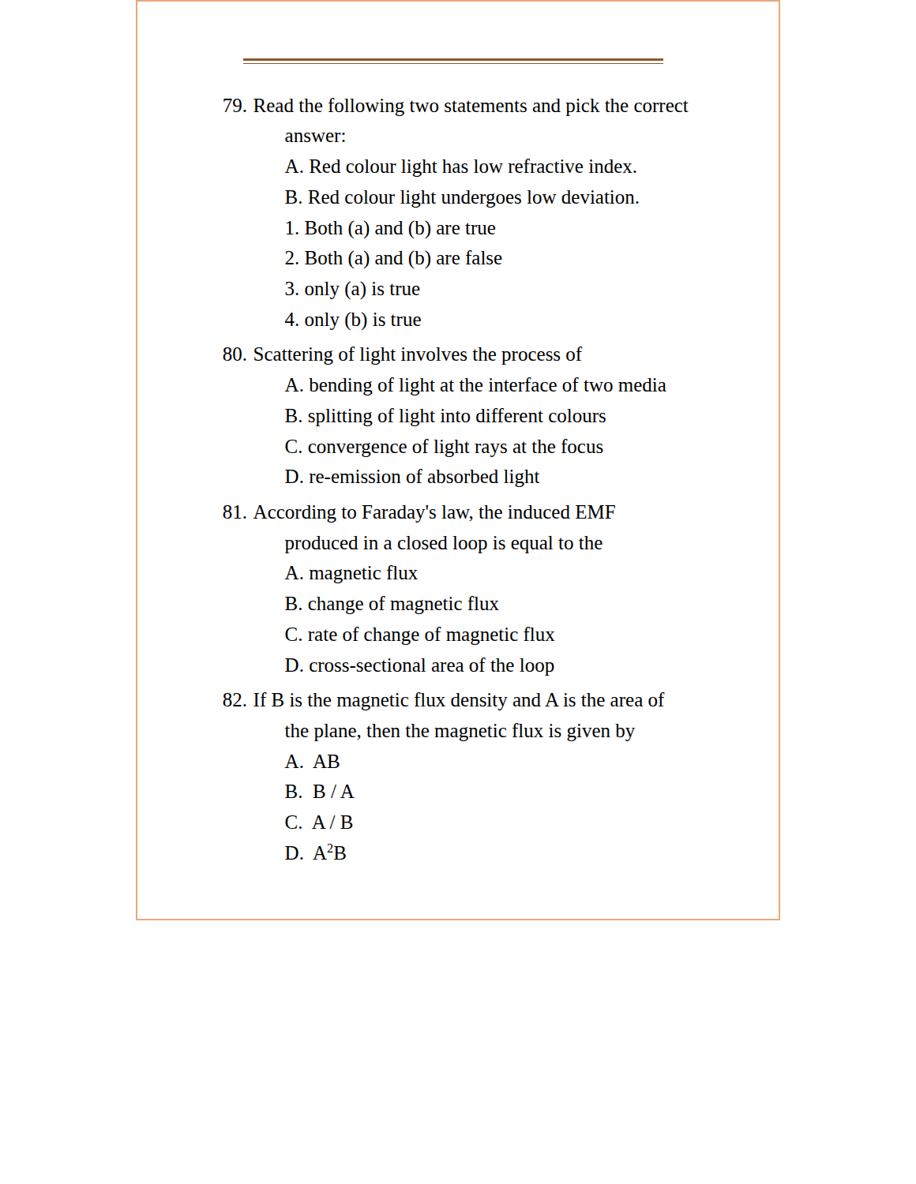79. Read the following two statements and pick the correct answer:
A. Red colour light has low refractive index.
B. Red colour light undergoes low deviation.
1. Both (a) and (b) are true
2. Both (a) and (b) are false
3. only (a) is true
4. only (b) is true
80. Scattering of light involves the process of
A. bending of light at the interface of two media
B. splitting of light into different colours
C. convergence of light rays at the focus
D. re-emission of absorbed light
81. According to Faraday's law, the induced EMF produced in a closed loop is equal to the
A. magnetic flux
B. change of magnetic flux
C. rate of change of magnetic flux
D. cross-sectional area of the loop
82. If B is the magnetic flux density and A is the area of the plane, then the magnetic flux is given by
A. AB
B. B / A
C. A / B
D. A2B